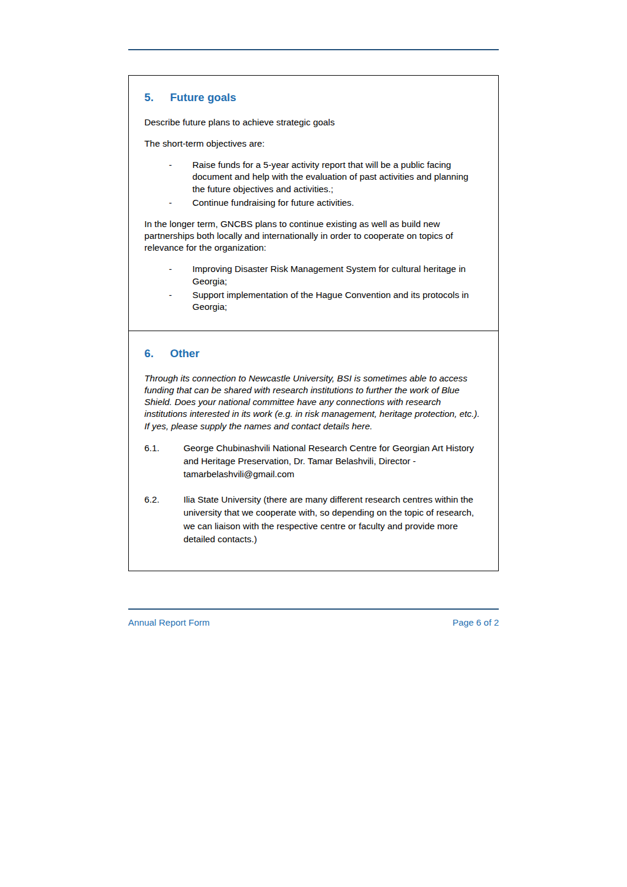5. Future goals
Describe future plans to achieve strategic goals
The short-term objectives are:
Raise funds for a 5-year activity report that will be a public facing document and help with the evaluation of past activities and planning the future objectives and activities.;
Continue fundraising for future activities.
In the longer term, GNCBS plans to continue existing as well as build new partnerships both locally and internationally in order to cooperate on topics of relevance for the organization:
Improving Disaster Risk Management System for cultural heritage in Georgia;
Support implementation of the Hague Convention and its protocols in Georgia;
6. Other
Through its connection to Newcastle University, BSI is sometimes able to access funding that can be shared with research institutions to further the work of Blue Shield. Does your national committee have any connections with research institutions interested in its work (e.g. in risk management, heritage protection, etc.). If yes, please supply the names and contact details here.
George Chubinashvili National Research Centre for Georgian Art History and Heritage Preservation, Dr. Tamar Belashvili, Director - tamarbelashvili@gmail.com
Ilia State University (there are many different research centres within the university that we cooperate with, so depending on the topic of research, we can liaison with the respective centre or faculty and provide more detailed contacts.)
Annual Report Form Page 6 of 2